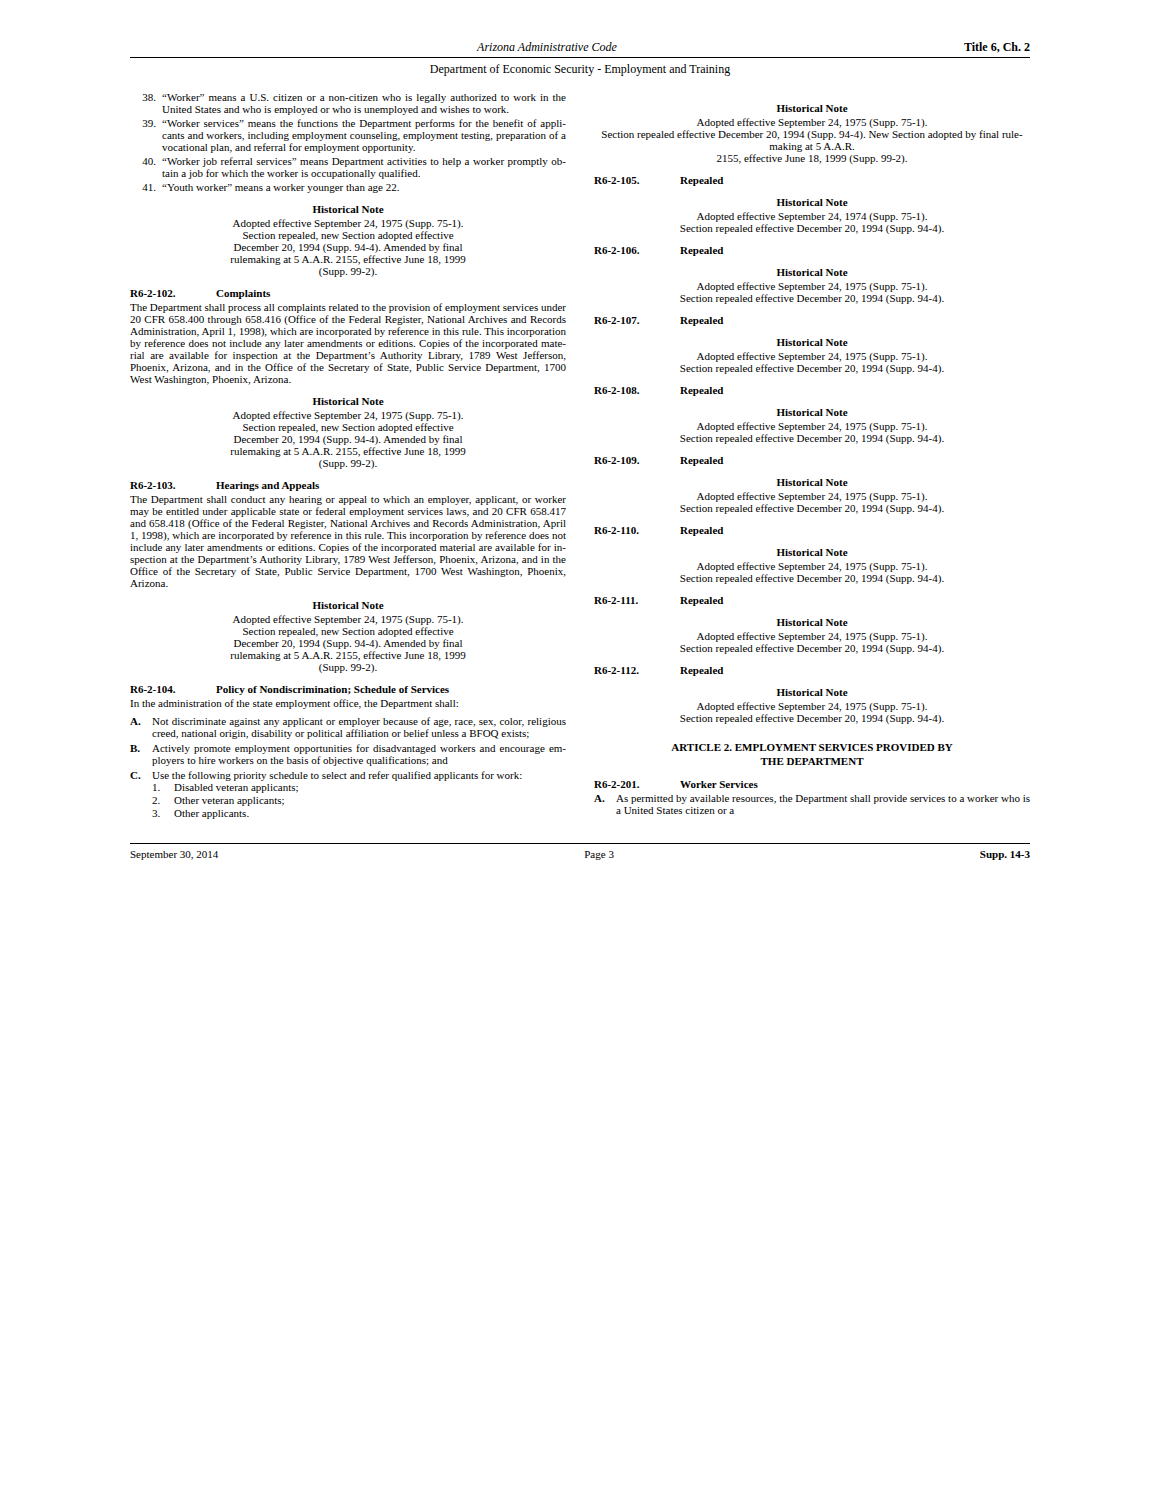Arizona Administrative Code
Title 6, Ch. 2
Department of Economic Security - Employment and Training
38.“Worker” means a U.S. citizen or a non-citizen who is legally authorized to work in the United States and who is employed or who is unemployed and wishes to work.
39.“Worker services” means the functions the Department performs for the benefit of applicants and workers, including employment counseling, employment testing, preparation of a vocational plan, and referral for employment opportunity.
40.“Worker job referral services” means Department activities to help a worker promptly obtain a job for which the worker is occupationally qualified.
41.“Youth worker” means a worker younger than age 22.
Historical Note
Adopted effective September 24, 1975 (Supp. 75-1).
Section repealed, new Section adopted effective
December 20, 1994 (Supp. 94-4). Amended by final
rulemaking at 5 A.A.R. 2155, effective June 18, 1999
(Supp. 99-2).
R6-2-102. Complaints
The Department shall process all complaints related to the provision of employment services under 20 CFR 658.400 through 658.416 (Office of the Federal Register, National Archives and Records Administration, April 1, 1998), which are incorporated by reference in this rule. This incorporation by reference does not include any later amendments or editions. Copies of the incorporated material are available for inspection at the Department’s Authority Library, 1789 West Jefferson, Phoenix, Arizona, and in the Office of the Secretary of State, Public Service Department, 1700 West Washington, Phoenix, Arizona.
Historical Note
Adopted effective September 24, 1975 (Supp. 75-1).
Section repealed, new Section adopted effective
December 20, 1994 (Supp. 94-4). Amended by final
rulemaking at 5 A.A.R. 2155, effective June 18, 1999
(Supp. 99-2).
R6-2-103. Hearings and Appeals
The Department shall conduct any hearing or appeal to which an employer, applicant, or worker may be entitled under applicable state or federal employment services laws, and 20 CFR 658.417 and 658.418 (Office of the Federal Register, National Archives and Records Administration, April 1, 1998), which are incorporated by reference in this rule. This incorporation by reference does not include any later amendments or editions. Copies of the incorporated material are available for inspection at the Department’s Authority Library, 1789 West Jefferson, Phoenix, Arizona, and in the Office of the Secretary of State, Public Service Department, 1700 West Washington, Phoenix, Arizona.
Historical Note
Adopted effective September 24, 1975 (Supp. 75-1).
Section repealed, new Section adopted effective
December 20, 1994 (Supp. 94-4). Amended by final
rulemaking at 5 A.A.R. 2155, effective June 18, 1999
(Supp. 99-2).
R6-2-104. Policy of Nondiscrimination; Schedule of Services
In the administration of the state employment office, the Department shall:
A. Not discriminate against any applicant or employer because of age, race, sex, color, religious creed, national origin, disability or political affiliation or belief unless a BFOQ exists;
B. Actively promote employment opportunities for disadvantaged workers and encourage employers to hire workers on the basis of objective qualifications; and
C. Use the following priority schedule to select and refer qualified applicants for work:
1. Disabled veteran applicants;
2. Other veteran applicants;
3. Other applicants.
Historical Note
Adopted effective September 24, 1975 (Supp. 75-1).
Section repealed effective December 20, 1994 (Supp. 94-4). New Section adopted by final rulemaking at 5 A.A.R.
2155, effective June 18, 1999 (Supp. 99-2).
R6-2-105. Repealed
Historical Note
Adopted effective September 24, 1974 (Supp. 75-1).
Section repealed effective December 20, 1994 (Supp. 94-4).
R6-2-106. Repealed
Historical Note
Adopted effective September 24, 1975 (Supp. 75-1).
Section repealed effective December 20, 1994 (Supp. 94-4).
R6-2-107. Repealed
Historical Note
Adopted effective September 24, 1975 (Supp. 75-1).
Section repealed effective December 20, 1994 (Supp. 94-4).
R6-2-108. Repealed
Historical Note
Adopted effective September 24, 1975 (Supp. 75-1).
Section repealed effective December 20, 1994 (Supp. 94-4).
R6-2-109. Repealed
Historical Note
Adopted effective September 24, 1975 (Supp. 75-1).
Section repealed effective December 20, 1994 (Supp. 94-4).
R6-2-110. Repealed
Historical Note
Adopted effective September 24, 1975 (Supp. 75-1).
Section repealed effective December 20, 1994 (Supp. 94-4).
R6-2-111. Repealed
Historical Note
Adopted effective September 24, 1975 (Supp. 75-1).
Section repealed effective December 20, 1994 (Supp. 94-4).
R6-2-112. Repealed
Historical Note
Adopted effective September 24, 1975 (Supp. 75-1).
Section repealed effective December 20, 1994 (Supp. 94-4).
ARTICLE 2. EMPLOYMENT SERVICES PROVIDED BY
THE DEPARTMENT
R6-2-201. Worker Services
A. As permitted by available resources, the Department shall provide services to a worker who is a United States citizen or a
September 30, 2014
Page 3
Supp. 14-3